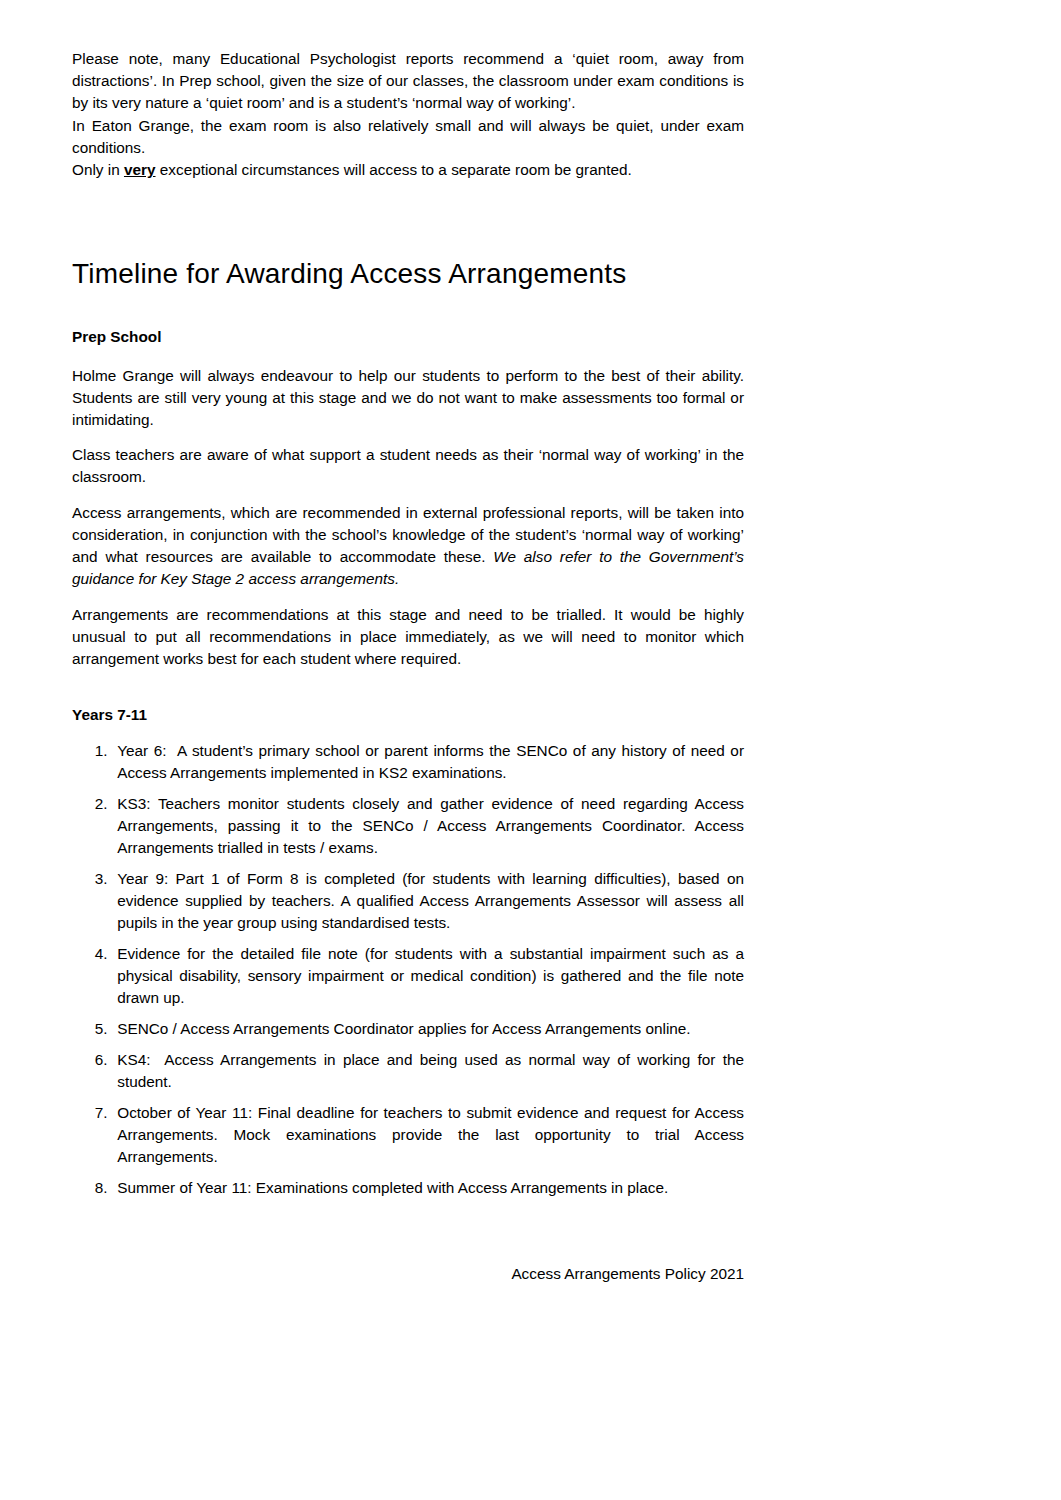Please note, many Educational Psychologist reports recommend a ‘quiet room, away from distractions’. In Prep school, given the size of our classes, the classroom under exam conditions is by its very nature a ‘quiet room’ and is a student’s ‘normal way of working’.
In Eaton Grange, the exam room is also relatively small and will always be quiet, under exam conditions.
Only in very exceptional circumstances will access to a separate room be granted.
Timeline for Awarding Access Arrangements
Prep School
Holme Grange will always endeavour to help our students to perform to the best of their ability. Students are still very young at this stage and we do not want to make assessments too formal or intimidating.
Class teachers are aware of what support a student needs as their ‘normal way of working’ in the classroom.
Access arrangements, which are recommended in external professional reports, will be taken into consideration, in conjunction with the school’s knowledge of the student’s ‘normal way of working’ and what resources are available to accommodate these. We also refer to the Government’s guidance for Key Stage 2 access arrangements.
Arrangements are recommendations at this stage and need to be trialled. It would be highly unusual to put all recommendations in place immediately, as we will need to monitor which arrangement works best for each student where required.
Years 7-11
Year 6: A student’s primary school or parent informs the SENCo of any history of need or Access Arrangements implemented in KS2 examinations.
KS3: Teachers monitor students closely and gather evidence of need regarding Access Arrangements, passing it to the SENCo / Access Arrangements Coordinator. Access Arrangements trialled in tests / exams.
Year 9: Part 1 of Form 8 is completed (for students with learning difficulties), based on evidence supplied by teachers. A qualified Access Arrangements Assessor will assess all pupils in the year group using standardised tests.
Evidence for the detailed file note (for students with a substantial impairment such as a physical disability, sensory impairment or medical condition) is gathered and the file note drawn up.
SENCo / Access Arrangements Coordinator applies for Access Arrangements online.
KS4: Access Arrangements in place and being used as normal way of working for the student.
October of Year 11: Final deadline for teachers to submit evidence and request for Access Arrangements. Mock examinations provide the last opportunity to trial Access Arrangements.
Summer of Year 11: Examinations completed with Access Arrangements in place.
Access Arrangements Policy 2021